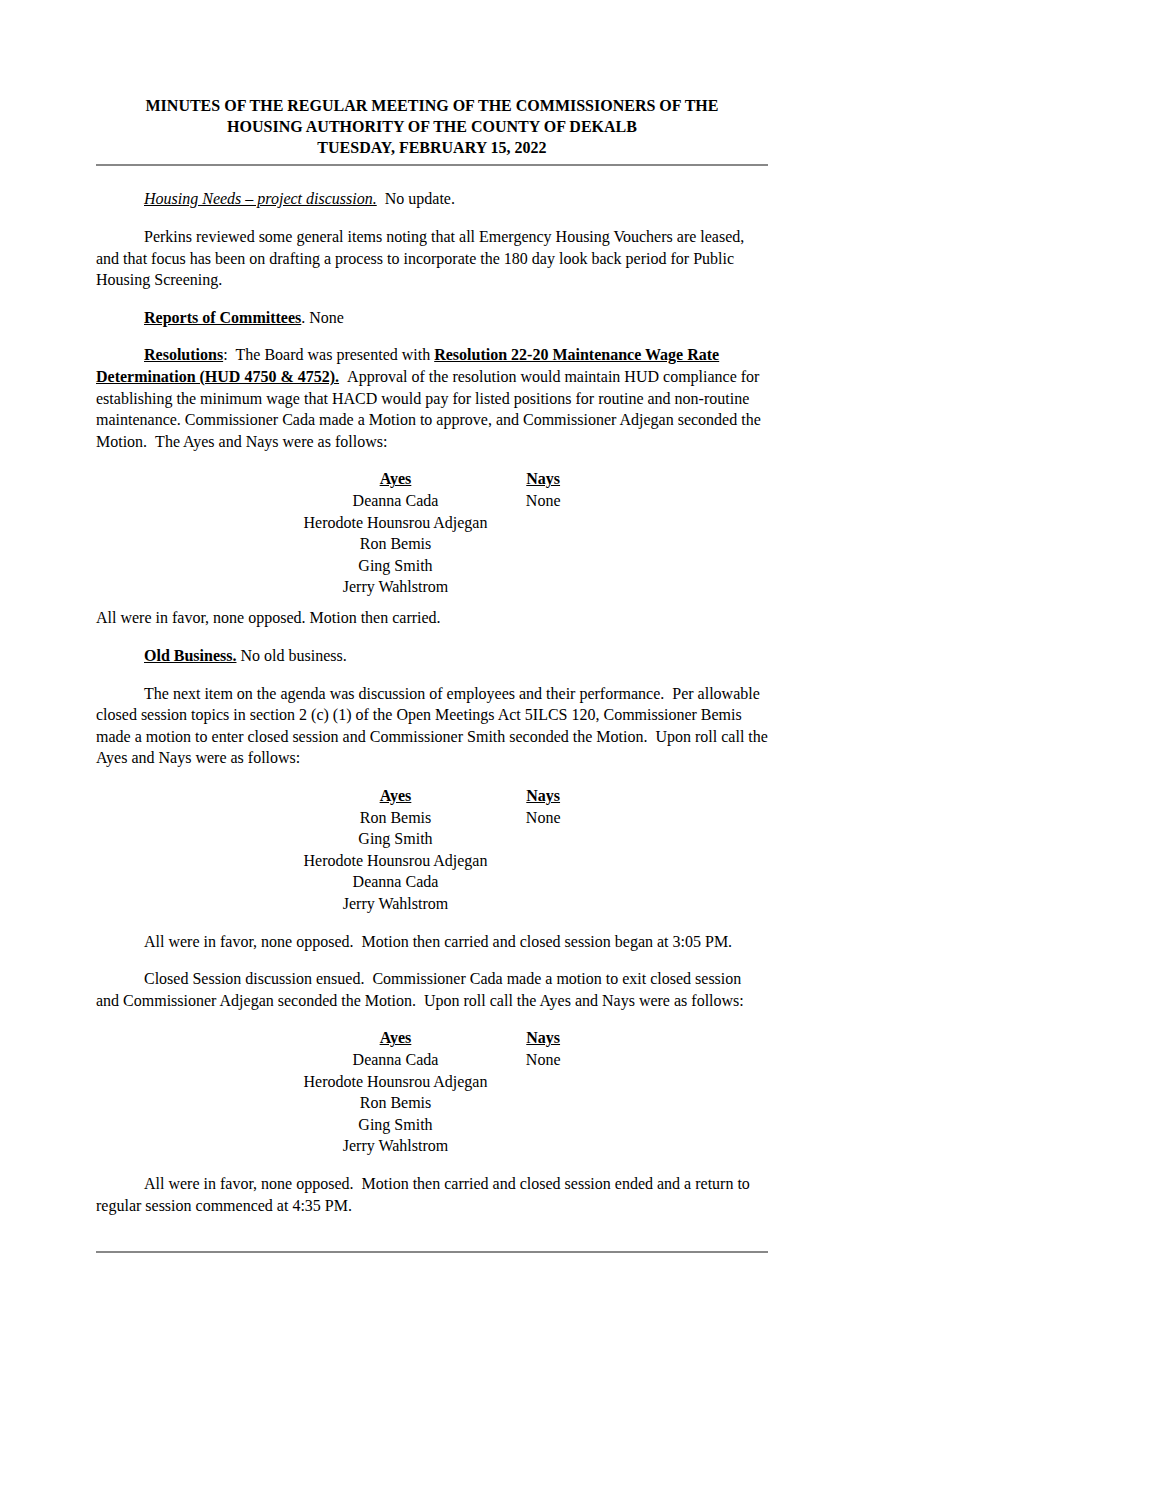Minutes of the Regular Meeting of the Commissioners of the
Housing Authority of the County of DeKalb
Tuesday, February 15, 2022
Housing Needs – project discussion. No update.
Perkins reviewed some general items noting that all Emergency Housing Vouchers are leased, and that focus has been on drafting a process to incorporate the 180 day look back period for Public Housing Screening.
Reports of Committees. None
Resolutions: The Board was presented with Resolution 22-20 Maintenance Wage Rate Determination (HUD 4750 & 4752). Approval of the resolution would maintain HUD compliance for establishing the minimum wage that HACD would pay for listed positions for routine and non-routine maintenance. Commissioner Cada made a Motion to approve, and Commissioner Adjegan seconded the Motion. The Ayes and Nays were as follows:
| Ayes | Nays |
| --- | --- |
| Deanna Cada | None |
| Herodote Hounsrou Adjegan | |
| Ron Bemis | |
| Ging Smith | |
| Jerry Wahlstrom | |
All were in favor, none opposed. Motion then carried.
Old Business. No old business.
The next item on the agenda was discussion of employees and their performance. Per allowable closed session topics in section 2 (c) (1) of the Open Meetings Act 5ILCS 120, Commissioner Bemis made a motion to enter closed session and Commissioner Smith seconded the Motion. Upon roll call the Ayes and Nays were as follows:
| Ayes | Nays |
| --- | --- |
| Ron Bemis | None |
| Ging Smith | |
| Herodote Hounsrou Adjegan | |
| Deanna Cada | |
| Jerry Wahlstrom | |
All were in favor, none opposed. Motion then carried and closed session began at 3:05 PM.
Closed Session discussion ensued. Commissioner Cada made a motion to exit closed session and Commissioner Adjegan seconded the Motion. Upon roll call the Ayes and Nays were as follows:
| Ayes | Nays |
| --- | --- |
| Deanna Cada | None |
| Herodote Hounsrou Adjegan | |
| Ron Bemis | |
| Ging Smith | |
| Jerry Wahlstrom | |
All were in favor, none opposed. Motion then carried and closed session ended and a return to regular session commenced at 4:35 PM.